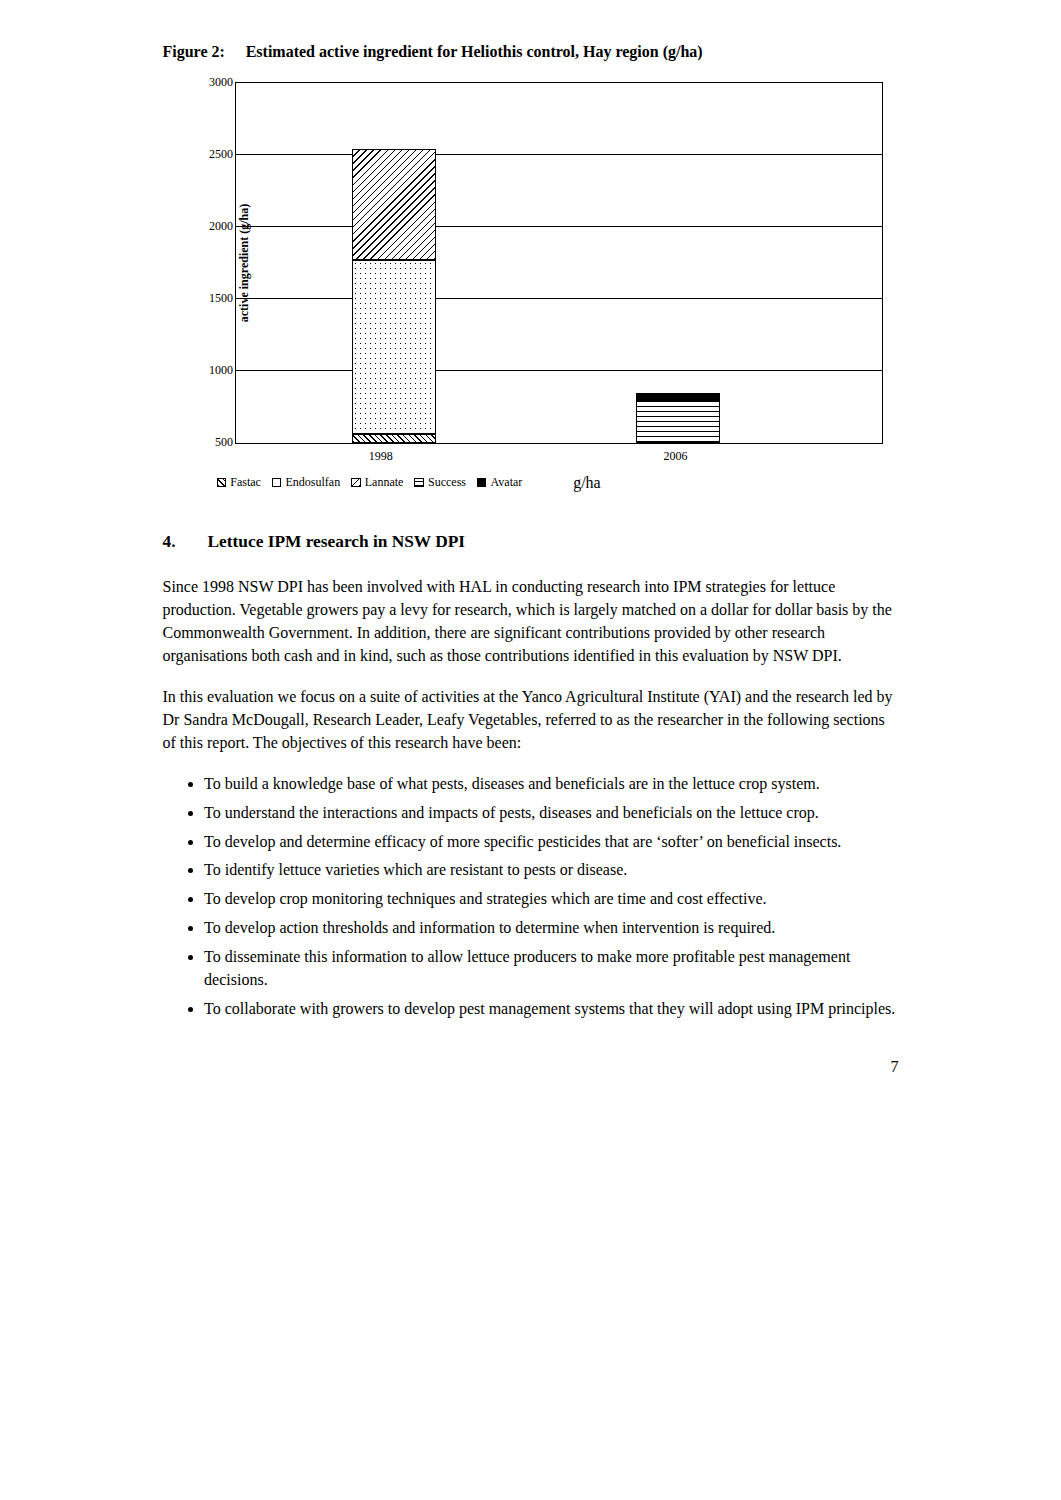Figure 2: Estimated active ingredient for Heliothis control, Hay region (g/ha)
active ingredient (g/ha)
3000 2500 2000 1500 1000 500
1998 2006
Fastac Endosulfan Lannate Success Avatar g/ha
4. Lettuce IPM research in NSW DPI
Since 1998 NSW DPI has been involved with HAL in conducting research into IPM strategies for lettuce production. Vegetable growers pay a levy for research, which is largely matched on a dollar for dollar basis by the Commonwealth Government. In addition, there are significant contributions provided by other research organisations both cash and in kind, such as those contributions identified in this evaluation by NSW DPI.
In this evaluation we focus on a suite of activities at the Yanco Agricultural Institute (YAI) and the research led by Dr Sandra McDougall, Research Leader, Leafy Vegetables, referred to as the researcher in the following sections of this report. The objectives of this research have been:
To build a knowledge base of what pests, diseases and beneficials are in the lettuce crop system.
To understand the interactions and impacts of pests, diseases and beneficials on the lettuce crop.
To develop and determine efficacy of more specific pesticides that are ‘softer’ on beneficial insects.
To identify lettuce varieties which are resistant to pests or disease.
To develop crop monitoring techniques and strategies which are time and cost effective.
To develop action thresholds and information to determine when intervention is required.
To disseminate this information to allow lettuce producers to make more profitable pest management decisions.
To collaborate with growers to develop pest management systems that they will adopt using IPM principles.
7